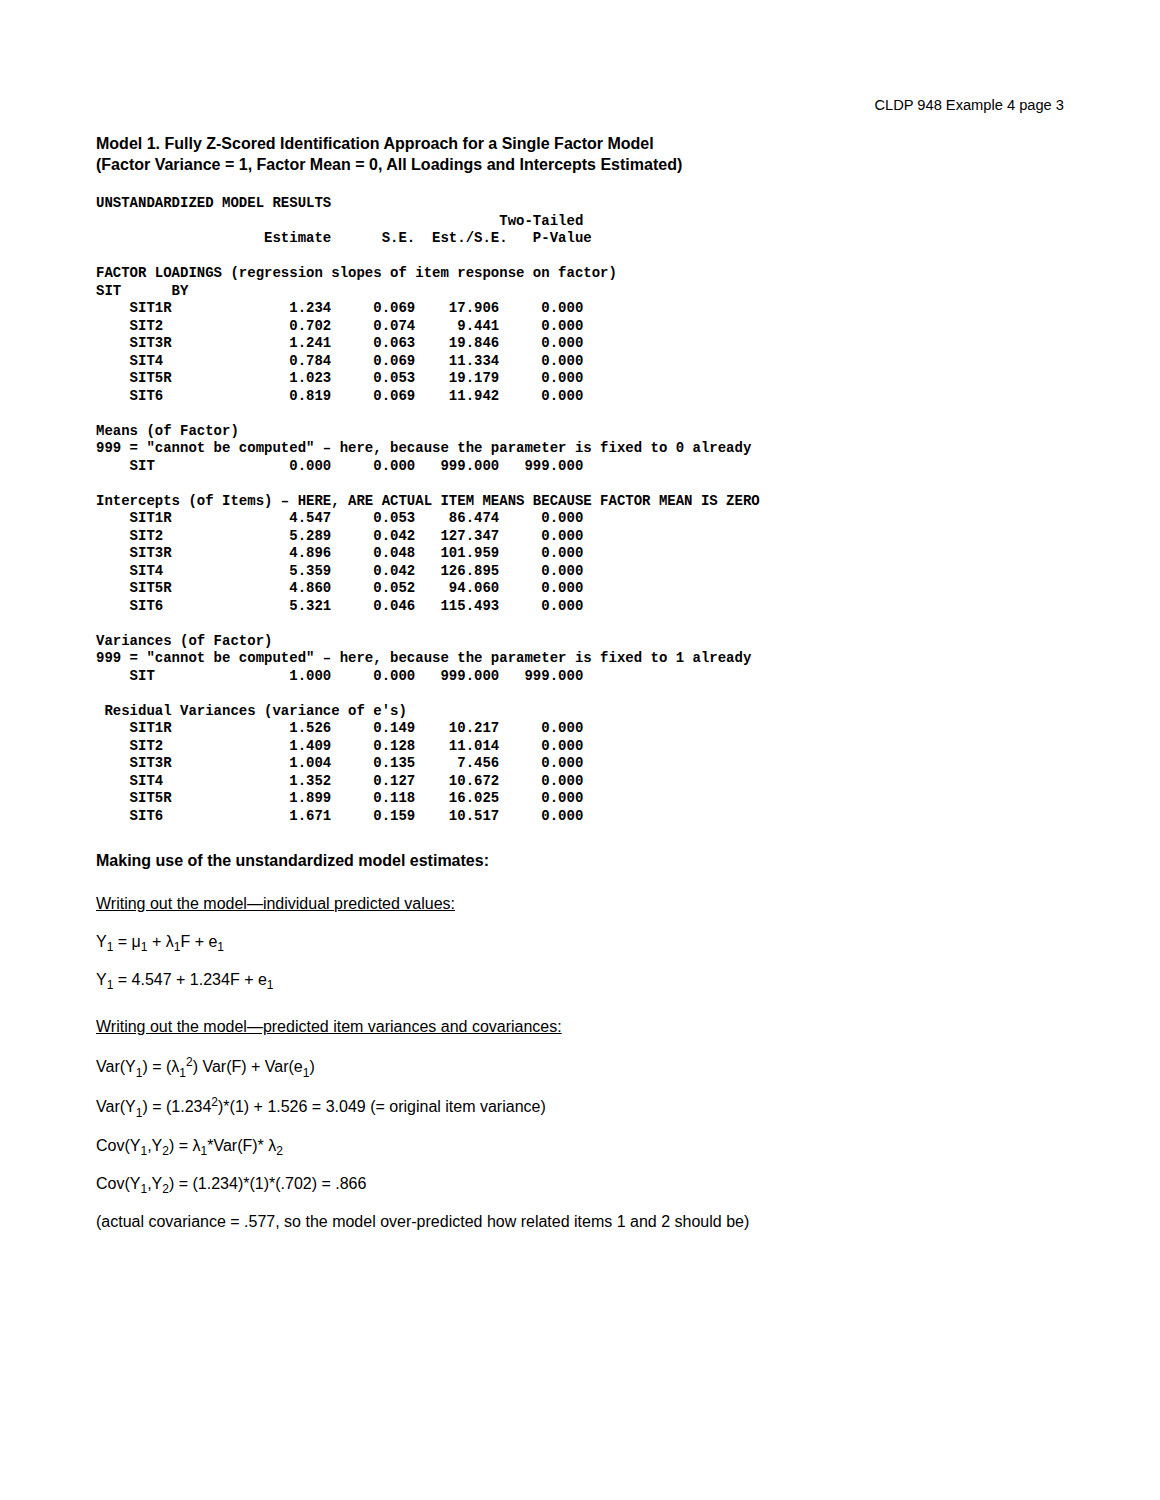CLDP 948 Example 4 page 3
Model 1. Fully Z-Scored Identification Approach for a Single Factor Model
(Factor Variance = 1, Factor Mean = 0, All Loadings and Intercepts Estimated)
UNSTANDARDIZED MODEL RESULTS
                                                Two-Tailed
                    Estimate      S.E.  Est./S.E.   P-Value

FACTOR LOADINGS (regression slopes of item response on factor)
SIT      BY
    SIT1R              1.234     0.069    17.906     0.000
    SIT2               0.702     0.074     9.441     0.000
    SIT3R              1.241     0.063    19.846     0.000
    SIT4               0.784     0.069    11.334     0.000
    SIT5R              1.023     0.053    19.179     0.000
    SIT6               0.819     0.069    11.942     0.000

Means (of Factor)
999 = "cannot be computed" – here, because the parameter is fixed to 0 already
    SIT                0.000     0.000   999.000   999.000

Intercepts (of Items) – HERE, ARE ACTUAL ITEM MEANS BECAUSE FACTOR MEAN IS ZERO
    SIT1R              4.547     0.053    86.474     0.000
    SIT2               5.289     0.042   127.347     0.000
    SIT3R              4.896     0.048   101.959     0.000
    SIT4               5.359     0.042   126.895     0.000
    SIT5R              4.860     0.052    94.060     0.000
    SIT6               5.321     0.046   115.493     0.000

Variances (of Factor)
999 = "cannot be computed" – here, because the parameter is fixed to 1 already
    SIT                1.000     0.000   999.000   999.000

 Residual Variances (variance of e's)
    SIT1R              1.526     0.149    10.217     0.000
    SIT2               1.409     0.128    11.014     0.000
    SIT3R              1.004     0.135     7.456     0.000
    SIT4               1.352     0.127    10.672     0.000
    SIT5R              1.899     0.118    16.025     0.000
    SIT6               1.671     0.159    10.517     0.000
Making use of the unstandardized model estimates:
Writing out the model—individual predicted values:
Y1 = μ1 + λ1F + e1
Y1 = 4.547 + 1.234F + e1
Writing out the model—predicted item variances and covariances:
Var(Y1) = (λ12) Var(F) + Var(e1)
Var(Y1) = (1.2342)*(1) + 1.526 = 3.049 (= original item variance)
Cov(Y1,Y2) = λ1*Var(F)* λ2
Cov(Y1,Y2) = (1.234)*(1)*(.702) = .866
(actual covariance = .577, so the model over-predicted how related items 1 and 2 should be)